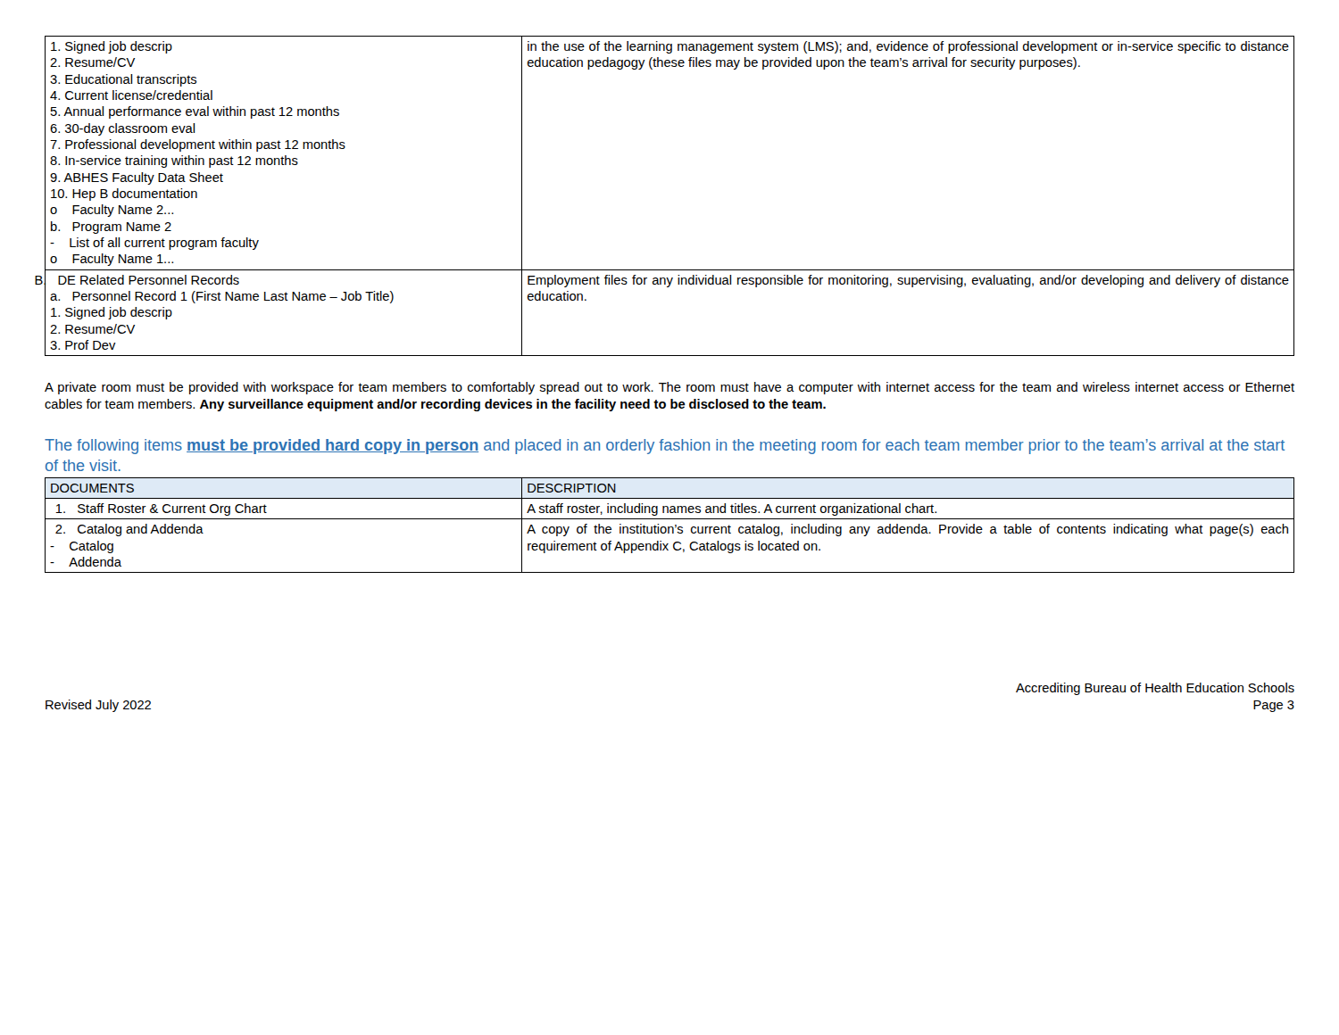| 1. Signed job descrip 2. Resume/CV 3. Educational transcripts 4. Current license/credential 5. Annual performance eval within past 12 months 6. 30-day classroom eval 7. Professional development within past 12 months 8. In-service training within past 12 months 9. ABHES Faculty Data Sheet 10. Hep B documentation o Faculty Name 2... b. Program Name 2 - List of all current program faculty o Faculty Name 1... | in the use of the learning management system (LMS); and, evidence of professional development or in-service specific to distance education pedagogy (these files may be provided upon the team’s arrival for security purposes). |
| B. DE Related Personnel Records a. Personnel Record 1 (First Name Last Name – Job Title) 1. Signed job descrip 2. Resume/CV 3. Prof Dev | Employment files for any individual responsible for monitoring, supervising, evaluating, and/or developing and delivery of distance education. |
A private room must be provided with workspace for team members to comfortably spread out to work. The room must have a computer with internet access for the team and wireless internet access or Ethernet cables for team members. Any surveillance equipment and/or recording devices in the facility need to be disclosed to the team.
The following items must be provided hard copy in person and placed in an orderly fashion in the meeting room for each team member prior to the team’s arrival at the start of the visit.
| DOCUMENTS | DESCRIPTION |
| --- | --- |
| 1. Staff Roster & Current Org Chart | A staff roster, including names and titles. A current organizational chart. |
| 2. Catalog and Addenda - Catalog - Addenda | A copy of the institution’s current catalog, including any addenda. Provide a table of contents indicating what page(s) each requirement of Appendix C, Catalogs is located on. |
Revised July 2022
Accrediting Bureau of Health Education Schools
Page 3